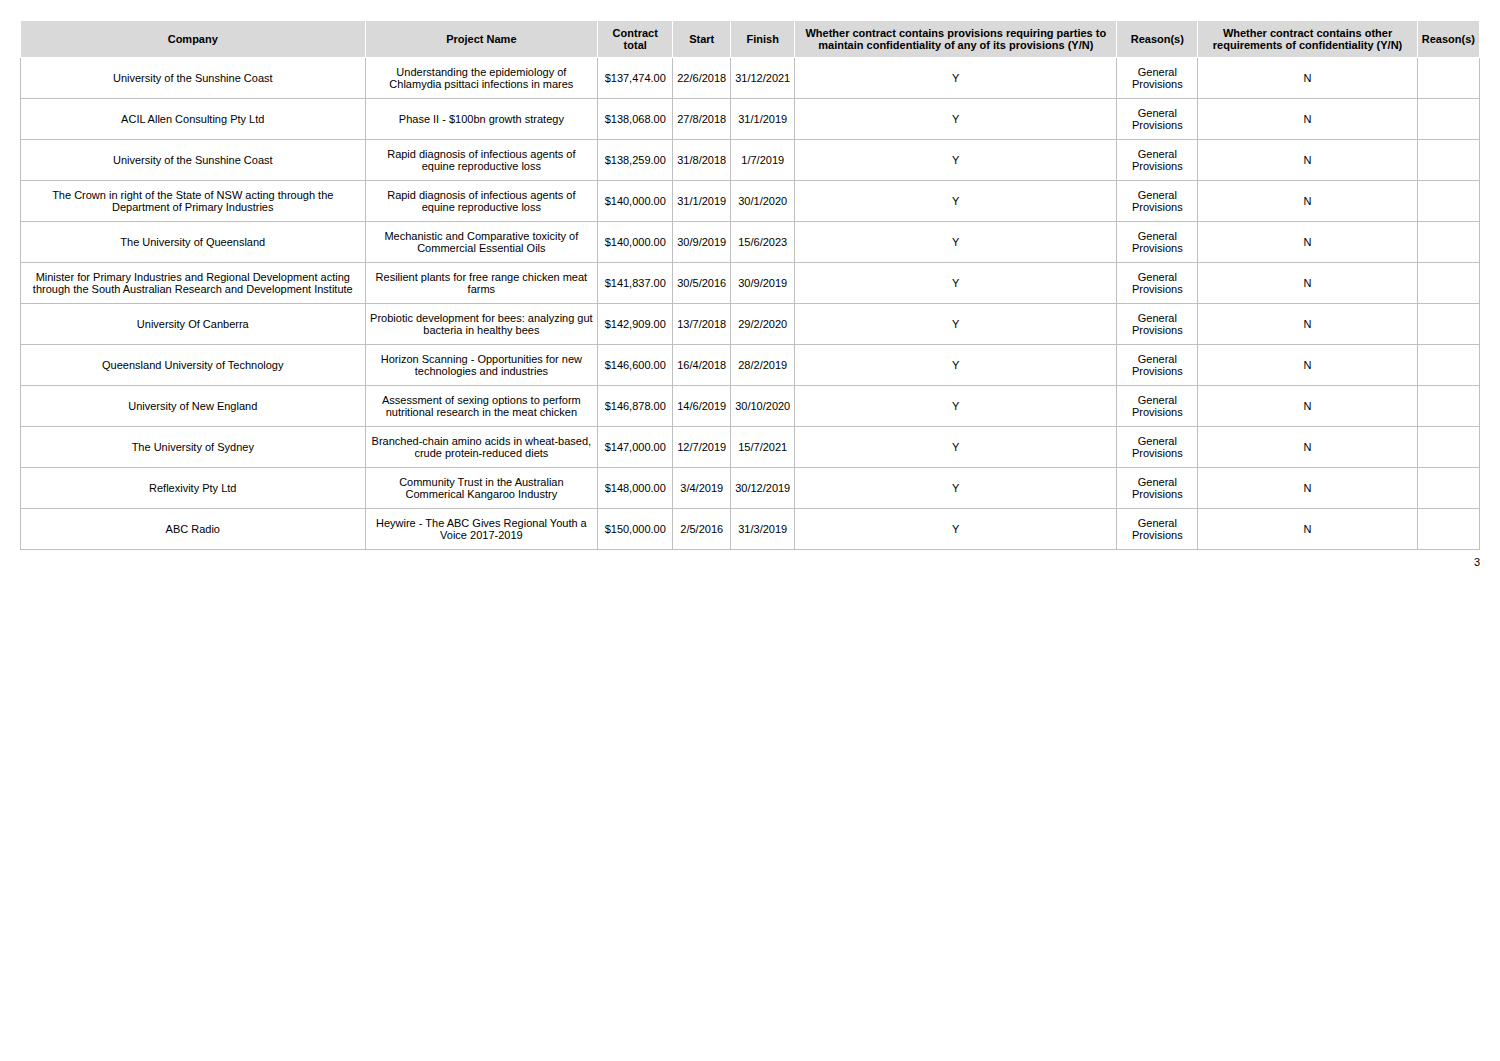| Company | Project Name | Contract total | Start | Finish | Whether contract contains provisions requiring parties to maintain confidentiality of any of its provisions (Y/N) | Reason(s) | Whether contract contains other requirements of confidentiality (Y/N) | Reason(s) |
| --- | --- | --- | --- | --- | --- | --- | --- | --- |
| University of the Sunshine Coast | Understanding the epidemiology of Chlamydia psittaci infections in mares | $137,474.00 | 22/6/2018 | 31/12/2021 | Y | General Provisions | N | |
| ACIL Allen Consulting Pty Ltd | Phase II - $100bn growth strategy | $138,068.00 | 27/8/2018 | 31/1/2019 | Y | General Provisions | N | |
| University of the Sunshine Coast | Rapid diagnosis of infectious agents of equine reproductive loss | $138,259.00 | 31/8/2018 | 1/7/2019 | Y | General Provisions | N | |
| The Crown in right of the State of NSW acting through the Department of Primary Industries | Rapid diagnosis of infectious agents of equine reproductive loss | $140,000.00 | 31/1/2019 | 30/1/2020 | Y | General Provisions | N | |
| The University of Queensland | Mechanistic and Comparative toxicity of Commercial Essential Oils | $140,000.00 | 30/9/2019 | 15/6/2023 | Y | General Provisions | N | |
| Minister for Primary Industries and Regional Development acting through the South Australian Research and Development Institute | Resilient plants for free range chicken meat farms | $141,837.00 | 30/5/2016 | 30/9/2019 | Y | General Provisions | N | |
| University Of Canberra | Probiotic development for bees: analyzing gut bacteria in healthy bees | $142,909.00 | 13/7/2018 | 29/2/2020 | Y | General Provisions | N | |
| Queensland University of Technology | Horizon Scanning - Opportunities for new technologies and industries | $146,600.00 | 16/4/2018 | 28/2/2019 | Y | General Provisions | N | |
| University of New England | Assessment of sexing options to perform nutritional research in the meat chicken | $146,878.00 | 14/6/2019 | 30/10/2020 | Y | General Provisions | N | |
| The University of Sydney | Branched-chain amino acids in wheat-based, crude protein-reduced diets | $147,000.00 | 12/7/2019 | 15/7/2021 | Y | General Provisions | N | |
| Reflexivity Pty Ltd | Community Trust in the Australian Commerical Kangaroo Industry | $148,000.00 | 3/4/2019 | 30/12/2019 | Y | General Provisions | N | |
| ABC Radio | Heywire - The ABC Gives Regional Youth a Voice 2017-2019 | $150,000.00 | 2/5/2016 | 31/3/2019 | Y | General Provisions | N | |
3